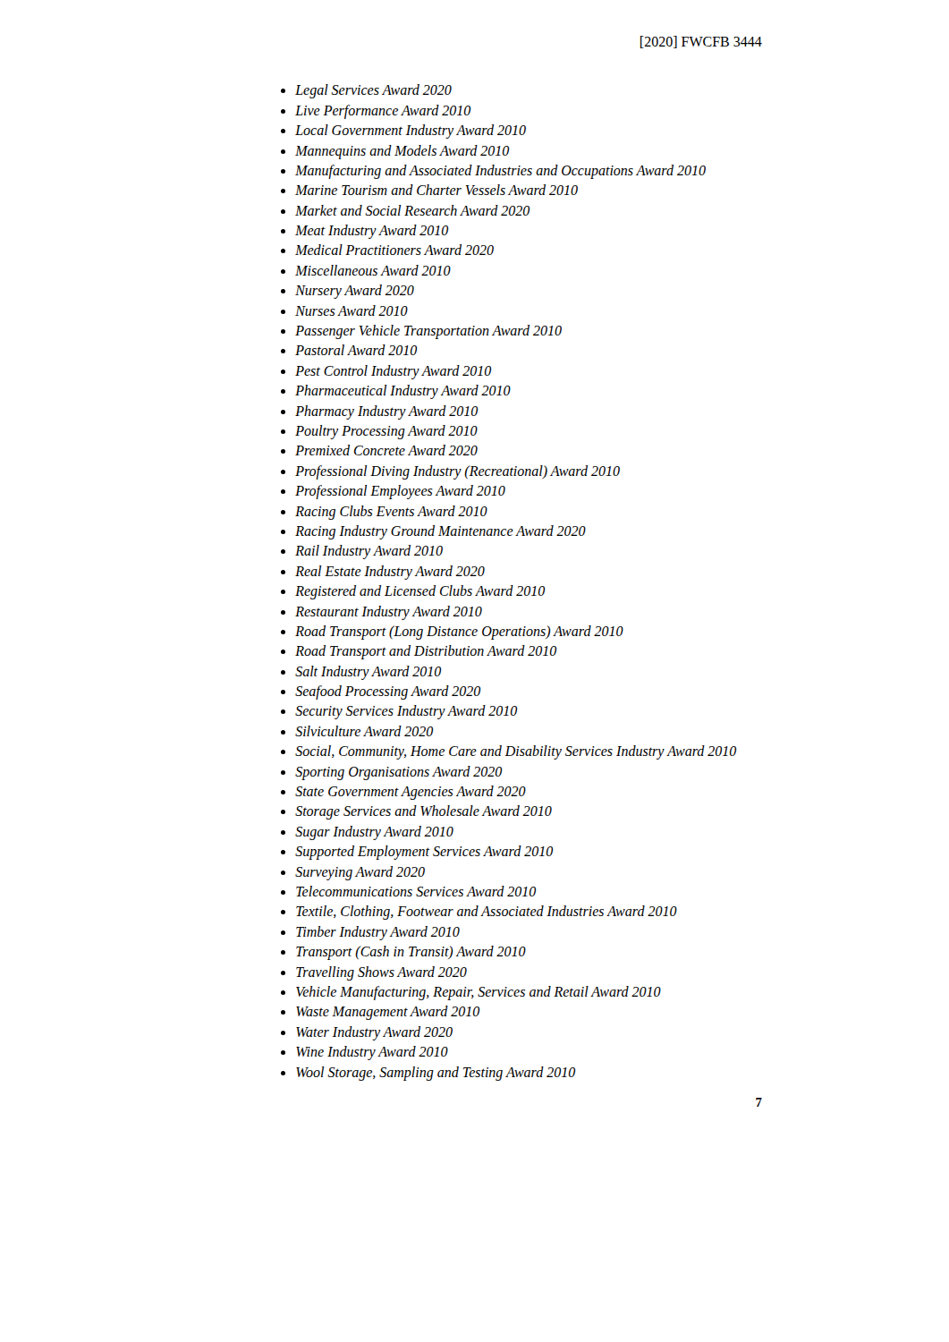[2020] FWCFB 3444
Legal Services Award 2020
Live Performance Award 2010
Local Government Industry Award 2010
Mannequins and Models Award 2010
Manufacturing and Associated Industries and Occupations Award 2010
Marine Tourism and Charter Vessels Award 2010
Market and Social Research Award 2020
Meat Industry Award 2010
Medical Practitioners Award 2020
Miscellaneous Award 2010
Nursery Award 2020
Nurses Award 2010
Passenger Vehicle Transportation Award 2010
Pastoral Award 2010
Pest Control Industry Award 2010
Pharmaceutical Industry Award 2010
Pharmacy Industry Award 2010
Poultry Processing Award 2010
Premixed Concrete Award 2020
Professional Diving Industry (Recreational) Award 2010
Professional Employees Award 2010
Racing Clubs Events Award 2010
Racing Industry Ground Maintenance Award 2020
Rail Industry Award 2010
Real Estate Industry Award 2020
Registered and Licensed Clubs Award 2010
Restaurant Industry Award 2010
Road Transport (Long Distance Operations) Award 2010
Road Transport and Distribution Award 2010
Salt Industry Award 2010
Seafood Processing Award 2020
Security Services Industry Award 2010
Silviculture Award 2020
Social, Community, Home Care and Disability Services Industry Award 2010
Sporting Organisations Award 2020
State Government Agencies Award 2020
Storage Services and Wholesale Award 2010
Sugar Industry Award 2010
Supported Employment Services Award 2010
Surveying Award 2020
Telecommunications Services Award 2010
Textile, Clothing, Footwear and Associated Industries Award 2010
Timber Industry Award 2010
Transport (Cash in Transit) Award 2010
Travelling Shows Award 2020
Vehicle Manufacturing, Repair, Services and Retail Award 2010
Waste Management Award 2010
Water Industry Award 2020
Wine Industry Award 2010
Wool Storage, Sampling and Testing Award 2010
7